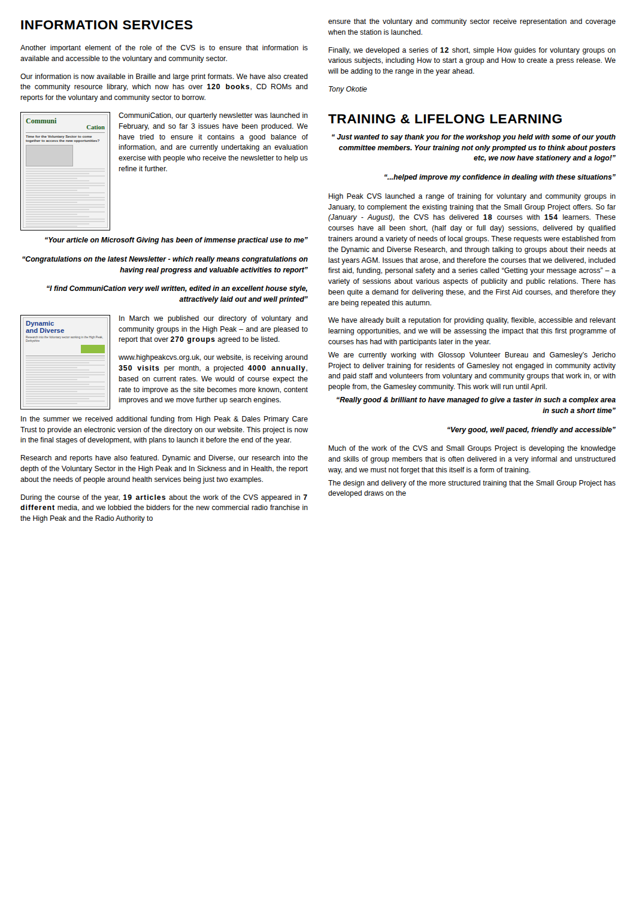INFORMATION SERVICES
Another important element of the role of the CVS is to ensure that information is available and accessible to the voluntary and community sector.
Our information is now available in Braille and large print formats. We have also created the community resource library, which now has over 120 books, CD ROMs and reports for the voluntary and community sector to borrow.
CommuniCation
Time for the Voluntary Sector to come together to access the new opportunities?
CommuniCation, our quarterly newsletter was launched in February, and so far 3 issues have been produced. We have tried to ensure it contains a good balance of information, and are currently undertaking an evaluation exercise with people who receive the newsletter to help us refine it further.
“Your article on Microsoft Giving has been of immense practical use to me”
“Congratulations on the latest Newsletter - which really means congratulations on having real progress and valuable activities to report”
“I find CommuniCation very well written, edited in an excellent house style, attractively laid out and well printed”
Dynamic
and Diverse
Research into the Voluntary sector working in the High Peak, Derbyshire
In March we published our directory of voluntary and community groups in the High Peak – and are pleased to report that over 270 groups agreed to be listed.
www.highpeakcvs.org.uk, our website, is receiving around 350 visits per month, a projected 4000 annually, based on current rates. We would of course expect the rate to improve as the site becomes more known, content improves and we move further up search engines.
In the summer we received additional funding from High Peak & Dales Primary Care Trust to provide an electronic version of the directory on our website. This project is now in the final stages of development, with plans to launch it before the end of the year.
Research and reports have also featured. Dynamic and Diverse, our research into the depth of the Voluntary Sector in the High Peak and In Sickness and in Health, the report about the needs of people around health services being just two examples.
During the course of the year, 19 articles about the work of the CVS appeared in 7 different media, and we lobbied the bidders for the new commercial radio franchise in the High Peak and the Radio Authority to
ensure that the voluntary and community sector receive representation and coverage when the station is launched.
Finally, we developed a series of 12 short, simple How guides for voluntary groups on various subjects, including How to start a group and How to create a press release. We will be adding to the range in the year ahead.
Tony Okotie
TRAINING & LIFELONG LEARNING
“ Just wanted to say thank you for the workshop you held with some of our youth committee members. Your training not only prompted us to think about posters etc, we now have stationery and a logo!”
“...helped improve my confidence in dealing with these situations”
High Peak CVS launched a range of training for voluntary and community groups in January, to complement the existing training that the Small Group Project offers. So far (January - August), the CVS has delivered 18 courses with 154 learners. These courses have all been short, (half day or full day) sessions, delivered by qualified trainers around a variety of needs of local groups. These requests were established from the Dynamic and Diverse Research, and through talking to groups about their needs at last years AGM. Issues that arose, and therefore the courses that we delivered, included first aid, funding, personal safety and a series called “Getting your message across” – a variety of sessions about various aspects of publicity and public relations. There has been quite a demand for delivering these, and the First Aid courses, and therefore they are being repeated this autumn.
We have already built a reputation for providing quality, flexible, accessible and relevant learning opportunities, and we will be assessing the impact that this first programme of courses has had with participants later in the year.
We are currently working with Glossop Volunteer Bureau and Gamesley’s Jericho Project to deliver training for residents of Gamesley not engaged in community activity and paid staff and volunteers from voluntary and community groups that work in, or with people from, the Gamesley community. This work will run until April.
“Really good & brilliant to have managed to give a taster in such a complex area in such a short time”
“Very good, well paced, friendly and accessible”
Much of the work of the CVS and Small Groups Project is developing the knowledge and skills of group members that is often delivered in a very informal and unstructured way, and we must not forget that this itself is a form of training.
The design and delivery of the more structured training that the Small Group Project has developed draws on the